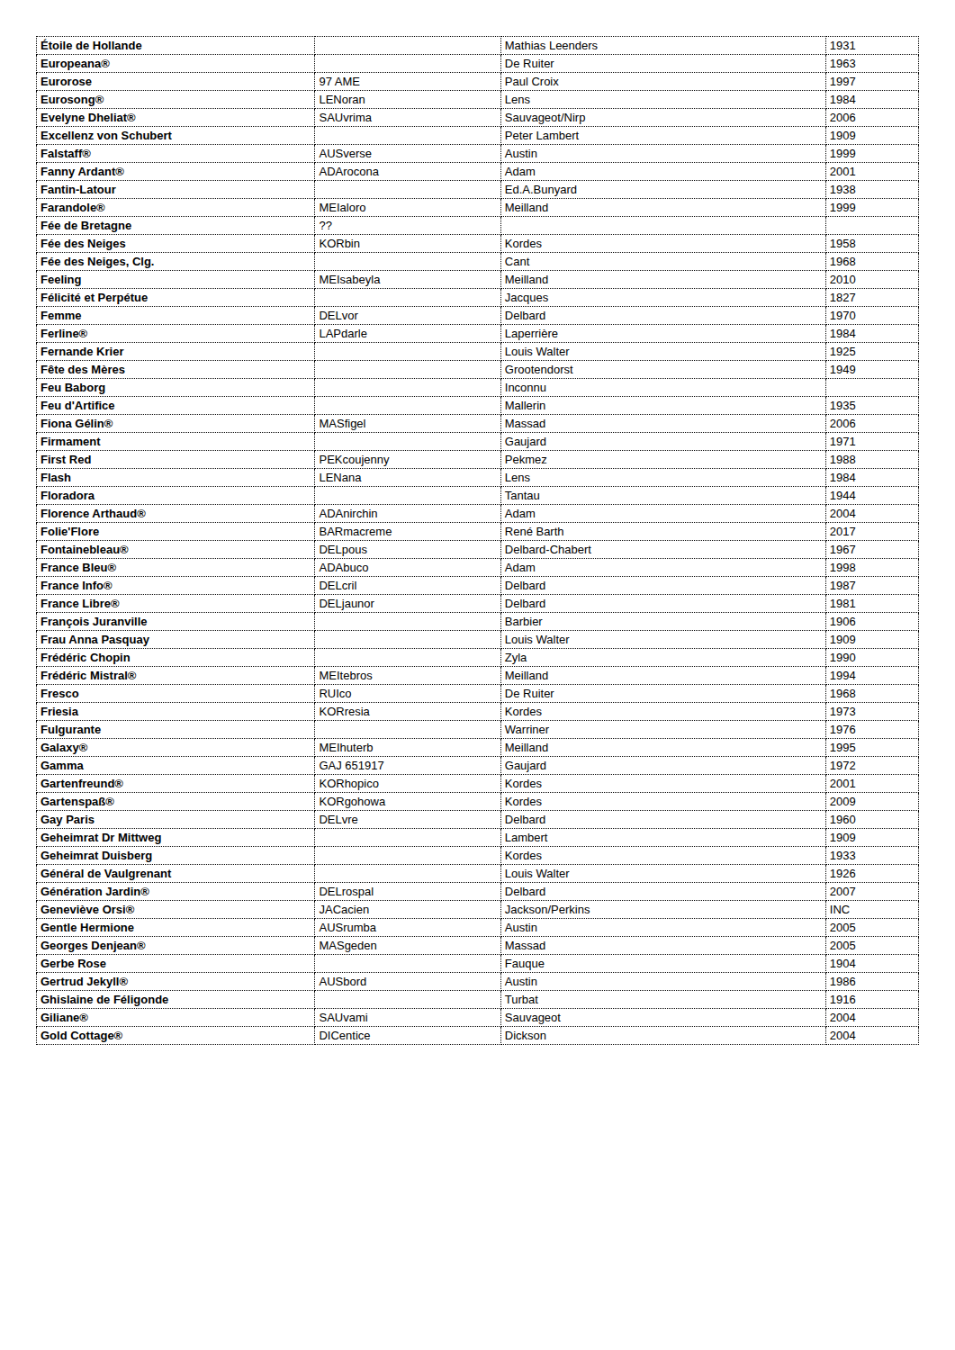| Étoile de Hollande | | Mathias Leenders | 1931 |
| Europeana® | | De Ruiter | 1963 |
| Eurorose | 97 AME | Paul Croix | 1997 |
| Eurosong® | LENoran | Lens | 1984 |
| Evelyne Dheliat® | SAUvrima | Sauvageot/Nirp | 2006 |
| Excellenz von Schubert | | Peter Lambert | 1909 |
| Falstaff® | AUSverse | Austin | 1999 |
| Fanny Ardant® | ADArocona | Adam | 2001 |
| Fantin-Latour | | Ed.A.Bunyard | 1938 |
| Farandole® | MEIaloro | Meilland | 1999 |
| Fée de Bretagne | ?? | | |
| Fée des Neiges | KORbin | Kordes | 1958 |
| Fée des Neiges, Clg. | | Cant | 1968 |
| Feeling | MEIsabeyla | Meilland | 2010 |
| Félicité et Perpétue | | Jacques | 1827 |
| Femme | DELvor | Delbard | 1970 |
| Ferline® | LAPdarle | Laperrière | 1984 |
| Fernande Krier | | Louis Walter | 1925 |
| Fête des Mères | | Grootendorst | 1949 |
| Feu Baborg | | Inconnu | |
| Feu d'Artifice | | Mallerin | 1935 |
| Fiona Gélin® | MASfigel | Massad | 2006 |
| Firmament | | Gaujard | 1971 |
| First Red | PEKcoujenny | Pekmez | 1988 |
| Flash | LENana | Lens | 1984 |
| Floradora | | Tantau | 1944 |
| Florence Arthaud® | ADAnirchin | Adam | 2004 |
| Folie'Flore | BARmacreme | René Barth | 2017 |
| Fontainebleau® | DELpous | Delbard-Chabert | 1967 |
| France Bleu® | ADAbuco | Adam | 1998 |
| France Info® | DELcril | Delbard | 1987 |
| France Libre® | DELjaunor | Delbard | 1981 |
| François Juranville | | Barbier | 1906 |
| Frau Anna Pasquay | | Louis Walter | 1909 |
| Frédéric Chopin | | Zyla | 1990 |
| Frédéric Mistral® | MEItebros | Meilland | 1994 |
| Fresco | RUIco | De Ruiter | 1968 |
| Friesia | KORresia | Kordes | 1973 |
| Fulgurante | | Warriner | 1976 |
| Galaxy® | MEIhuterb | Meilland | 1995 |
| Gamma | GAJ 651917 | Gaujard | 1972 |
| Gartenfreund® | KORhopico | Kordes | 2001 |
| Gartenspaß® | KORgohowa | Kordes | 2009 |
| Gay Paris | DELvre | Delbard | 1960 |
| Geheimrat Dr Mittweg | | Lambert | 1909 |
| Geheimrat Duisberg | | Kordes | 1933 |
| Général de Vaulgrenant | | Louis Walter | 1926 |
| Génération Jardin® | DELrospal | Delbard | 2007 |
| Geneviève Orsi® | JACacien | Jackson/Perkins | INC |
| Gentle Hermione | AUSrumba | Austin | 2005 |
| Georges Denjean® | MASgeden | Massad | 2005 |
| Gerbe Rose | | Fauque | 1904 |
| Gertrud Jekyll® | AUSbord | Austin | 1986 |
| Ghislaine de Féligonde | | Turbat | 1916 |
| Giliane® | SAUvami | Sauvageot | 2004 |
| Gold Cottage® | DICentice | Dickson | 2004 |